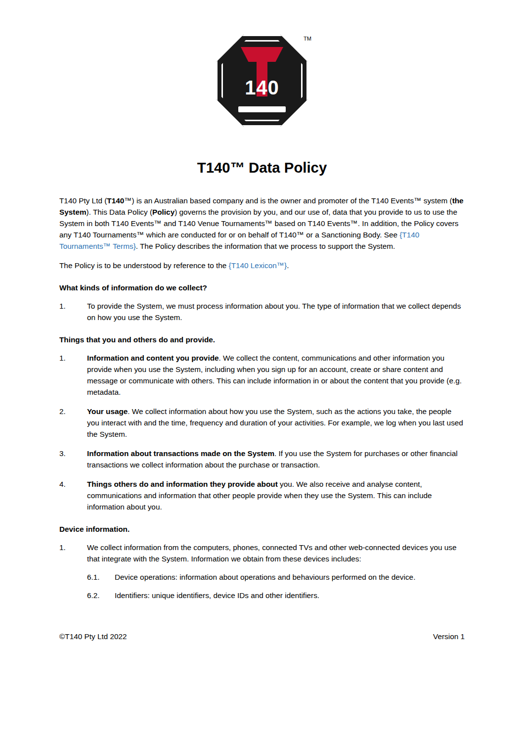TM
140
T140™ Data Policy
T140 Pty Ltd (T140™) is an Australian based company and is the owner and promoter of the T140 Events™ system (the System). This Data Policy (Policy) governs the provision by you, and our use of, data that you provide to us to use the System in both T140 Events™ and T140 Venue Tournaments™ based on T140 Events™. In addition, the Policy covers any T140 Tournaments™ which are conducted for or on behalf of T140™ or a Sanctioning Body. See {T140 Tournaments™ Terms}. The Policy describes the information that we process to support the System.
The Policy is to be understood by reference to the {T140 Lexicon™}.
What kinds of information do we collect?
To provide the System, we must process information about you. The type of information that we collect depends on how you use the System.
Things that you and others do and provide.
Information and content you provide. We collect the content, communications and other information you provide when you use the System, including when you sign up for an account, create or share content and message or communicate with others. This can include information in or about the content that you provide (e.g. metadata.
Your usage. We collect information about how you use the System, such as the actions you take, the people you interact with and the time, frequency and duration of your activities. For example, we log when you last used the System.
Information about transactions made on the System. If you use the System for purchases or other financial transactions we collect information about the purchase or transaction.
Things others do and information they provide about you. We also receive and analyse content, communications and information that other people provide when they use the System. This can include information about you.
Device information.
We collect information from the computers, phones, connected TVs and other web-connected devices you use that integrate with the System. Information we obtain from these devices includes:
6.1. Device operations: information about operations and behaviours performed on the device.
6.2. Identifiers: unique identifiers, device IDs and other identifiers.
©T140 Pty Ltd 2022 Version 1